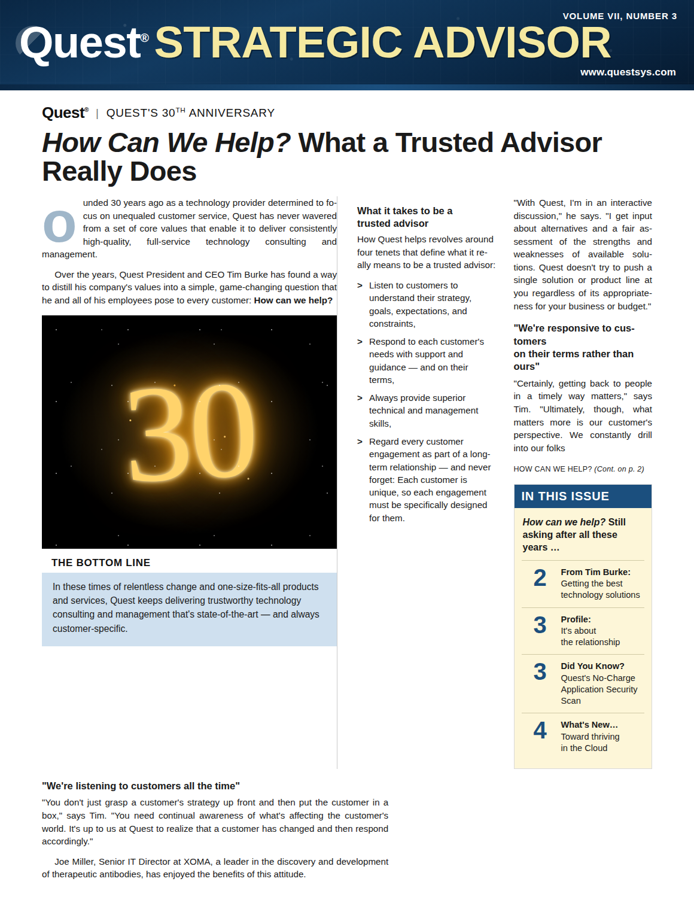VOLUME VII, NUMBER 3
Quest®
STRATEGIC ADVISOR
www.questsys.com
Quest® | QUEST'S 30TH ANNIVERSARY
How Can We Help? What a Trusted Advisor Really Does
ounded 30 years ago as a technology provider determined to focus on unequaled customer service, Quest has never wavered from a set of core values that enable it to deliver consistently high-quality, full-service technology consulting and management.
Over the years, Quest President and CEO Tim Burke has found a way to distill his company's values into a simple, game-changing question that he and all of his employees pose to every customer: How can we help?
30
The Bottom Line
In these times of relentless change and one-size-fits-all products and services, Quest keeps delivering trustworthy technology consulting and management that's state-of-the-art — and always customer-specific.
What it takes to be a
trusted advisor
How Quest helps revolves around four tenets that define what it really means to be a trusted advisor:
Listen to customers to understand their strategy, goals, expectations, and constraints,
Respond to each customer's needs with support and guidance — and on their terms,
Always provide superior technical and management skills,
Regard every customer engagement as part of a long-term relationship — and never forget: Each customer is unique, so each engagement must be specifically designed for them.
"With Quest, I'm in an interactive discussion," he says. "I get input about alternatives and a fair assessment of the strengths and weaknesses of available solutions. Quest doesn't try to push a single solution or product line at you regardless of its appropriateness for your business or budget."
"We're responsive to customers
on their terms rather than ours"
"Certainly, getting back to people in a timely way matters," says Tim. "Ultimately, though, what matters more is our customer's perspective. We constantly drill into our folks
HOW CAN WE HELP? (Cont. on p. 2)
In This Issue
How can we help? Still asking after all these years …
2
From Tim Burke: Getting the best
technology solutions
3
Profile: It's about
the relationship
3
Did You Know?Quest's No-Charge
Application Security Scan
4
What's New…Toward thriving
in the Cloud
"We're listening to customers all the time"
"You don't just grasp a customer's strategy up front and then put the customer in a box," says Tim. "You need continual awareness of what's affecting the customer's world. It's up to us at Quest to realize that a customer has changed and then respond accordingly."
Joe Miller, Senior IT Director at XOMA, a leader in the discovery and development of therapeutic antibodies, has enjoyed the benefits of this attitude.